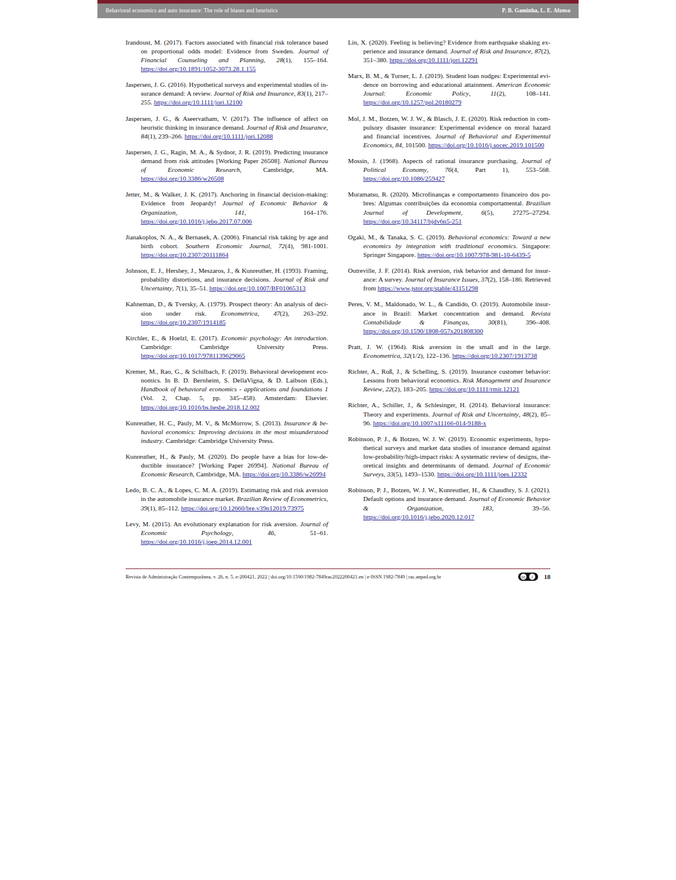Behavioral economics and auto insurance: The role of biases and heuristics P. B. Gaminha, L. E. Afonso
Irandoust, M. (2017). Factors associated with financial risk tolerance based on proportional odds model: Evidence from Sweden. Journal of Financial Counseling and Planning, 28(1), 155–164. https://doi.org/10.1891/1052-3073.28.1.155
Jaspersen, J. G. (2016). Hypothetical surveys and experimental studies of insurance demand: A review. Journal of Risk and Insurance, 83(1), 217–255. https://doi.org/10.1111/jori.12100
Jaspersen, J. G., & Aseervatham, V. (2017). The influence of affect on heuristic thinking in insurance demand. Journal of Risk and Insurance, 84(1), 239–266. https://doi.org/10.1111/jori.12088
Jaspersen, J. G., Ragin, M. A., & Sydnor, J. R. (2019). Predicting insurance demand from risk attitudes [Working Paper 26508]. National Bureau of Economic Research, Cambridge, MA. https://doi.org/10.3386/w26508
Jetter, M., & Walker, J. K. (2017). Anchoring in financial decision-making: Evidence from Jeopardy! Journal of Economic Behavior & Organization, 141, 164–176. https://doi.org/10.1016/j.jebo.2017.07.006
Jianakoplos, N. A., & Bernasek, A. (2006). Financial risk taking by age and birth cohort. Southern Economic Journal, 72(4), 981-1001. https://doi.org/10.2307/20111864
Johnson, E. J., Hershey, J., Meszaros, J., & Kunreuther, H. (1993). Framing, probability distortions, and insurance decisions. Journal of Risk and Uncertainty, 7(1), 35–51. https://doi.org/10.1007/BF01065313
Kahneman, D., & Tversky, A. (1979). Prospect theory: An analysis of decision under risk. Econometrica, 47(2), 263–292. https://doi.org/10.2307/1914185
Kirchler, E., & Hoelzl, E. (2017). Economic psychology: An introduction. Cambridge: Cambridge University Press. https://doi.org/10.1017/9781139629065
Kremer, M., Rao, G., & Schilbach, F. (2019). Behavioral development economics. In B. D. Bernheim, S. DellaVigna, & D. Laibson (Eds.), Handbook of behavioral economics - applications and foundations 1 (Vol. 2, Chap. 5, pp. 345–458). Amsterdam: Elsevier. https://doi.org/10.1016/bs.hesbe.2018.12.002
Kunreuther, H. C., Pauly, M. V., & McMorrow, S. (2013). Insurance & behavioral economics: Improving decisions in the most misunderstood industry. Cambridge: Cambridge University Press.
Kunreuther, H., & Pauly, M. (2020). Do people have a bias for low-deductible insurance? [Working Paper 26994]. National Bureau of Economic Research, Cambridge, MA. https://doi.org/10.3386/w26994
Ledo, B. C. A., & Lopes, C. M. A. (2019). Estimating risk and risk aversion in the automobile insurance market. Brazilian Review of Econometrics, 39(1), 85–112. https://doi.org/10.12660/bre.v39n12019.73975
Levy, M. (2015). An evolutionary explanation for risk aversion. Journal of Economic Psychology, 46, 51–61. https://doi.org/10.1016/j.joep.2014.12.001
Lin, X. (2020). Feeling is believing? Evidence from earthquake shaking experience and insurance demand. Journal of Risk and Insurance, 87(2), 351–380. https://doi.org/10.1111/jori.12291
Marx, B. M., & Turner, L. J. (2019). Student loan nudges: Experimental evidence on borrowing and educational attainment. American Economic Journal: Economic Policy, 11(2), 108–141. https://doi.org/10.1257/pol.20180279
Mol, J. M., Botzen, W. J. W., & Blasch, J. E. (2020). Risk reduction in compulsory disaster insurance: Experimental evidence on moral hazard and financial incentives. Journal of Behavioral and Experimental Economics, 84, 101500. https://doi.org/10.1016/j.socec.2019.101500
Mossin, J. (1968). Aspects of rational insurance purchasing. Journal of Political Economy, 76(4, Part 1), 553–568. https://doi.org/10.1086/259427
Muramatsu, R. (2020). Microfinanças e comportamento financeiro dos pobres: Algumas contribuições da economia comportamental. Brazilian Journal of Development, 6(5), 27275–27294. https://doi.org/10.34117/bjdv6n5-251
Ogaki, M., & Tanaka, S. C. (2019). Behavioral economics: Toward a new economics by integration with traditional economics. Singapore: Springer Singapore. https://doi.org/10.1007/978-981-10-6439-5
Outreville, J. F. (2014). Risk aversion, risk behavior and demand for insurance: A survey. Journal of Insurance Issues, 37(2), 158–186. Retrieved from https://www.jstor.org/stable/43151298
Peres, V. M., Maldonado, W. L., & Candido, O. (2019). Automobile insurance in Brazil: Market concentration and demand. Revista Contabilidade & Finanças, 30(81), 396–408. https://doi.org/10.1590/1808-057x201808300
Pratt, J. W. (1964). Risk aversion in the small and in the large. Econometrica, 32(1/2), 122–136. https://doi.org/10.2307/1913738
Richter, A., Ruß, J., & Schelling, S. (2019). Insurance customer behavior: Lessons from behavioral economics. Risk Management and Insurance Review, 22(2), 183–205. https://doi.org/10.1111/rmir.12121
Richter, A., Schiller, J., & Schlesinger, H. (2014). Behavioral insurance: Theory and experiments. Journal of Risk and Uncertainty, 48(2), 85–96. https://doi.org/10.1007/s11166-014-9188-x
Robinson, P. J., & Botzen, W. J. W. (2019). Economic experiments, hypothetical surveys and market data studies of insurance demand against low-probability/high-impact risks: A systematic review of designs, theoretical insights and determinants of demand. Journal of Economic Surveys, 33(5), 1493–1530. https://doi.org/10.1111/joes.12332
Robinson, P. J., Botzen, W. J. W., Kunreuther, H., & Chaudhry, S. J. (2021). Default options and insurance demand. Journal of Economic Behavior & Organization, 183, 39–56. https://doi.org/10.1016/j.jebo.2020.12.017
Revista de Administração Contemporânea, v. 26, n. 5, e-200421, 2022 | doi.org/10.1590/1982-7849rac2022200421.en | e-ISSN 1982-7849 | rac.anpad.org.br
cc i 18